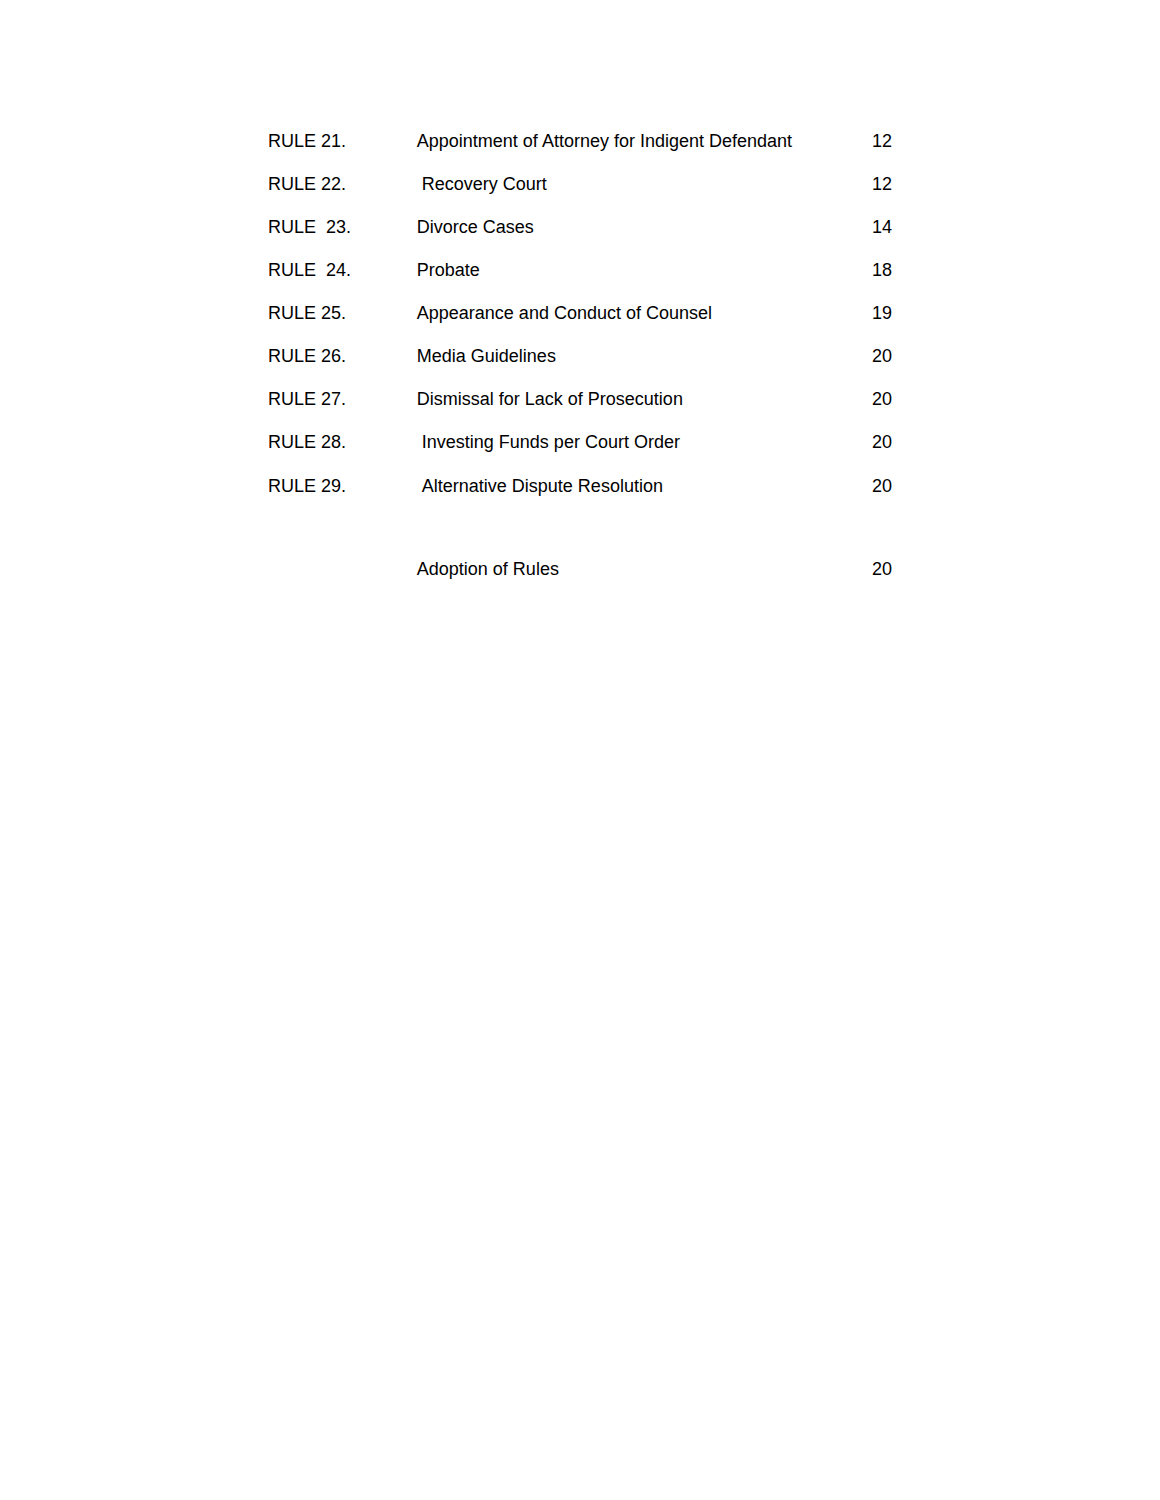| RULE 21. | Appointment of Attorney for Indigent Defendant | 12 |
| RULE 22. | Recovery Court | 12 |
| RULE 23. | Divorce Cases | 14 |
| RULE 24. | Probate | 18 |
| RULE 25. | Appearance and Conduct of Counsel | 19 |
| RULE 26. | Media Guidelines | 20 |
| RULE 27. | Dismissal for Lack of Prosecution | 20 |
| RULE 28. | Investing Funds per Court Order | 20 |
| RULE 29. | Alternative Dispute Resolution | 20 |
| | Adoption of Rules | 20 |